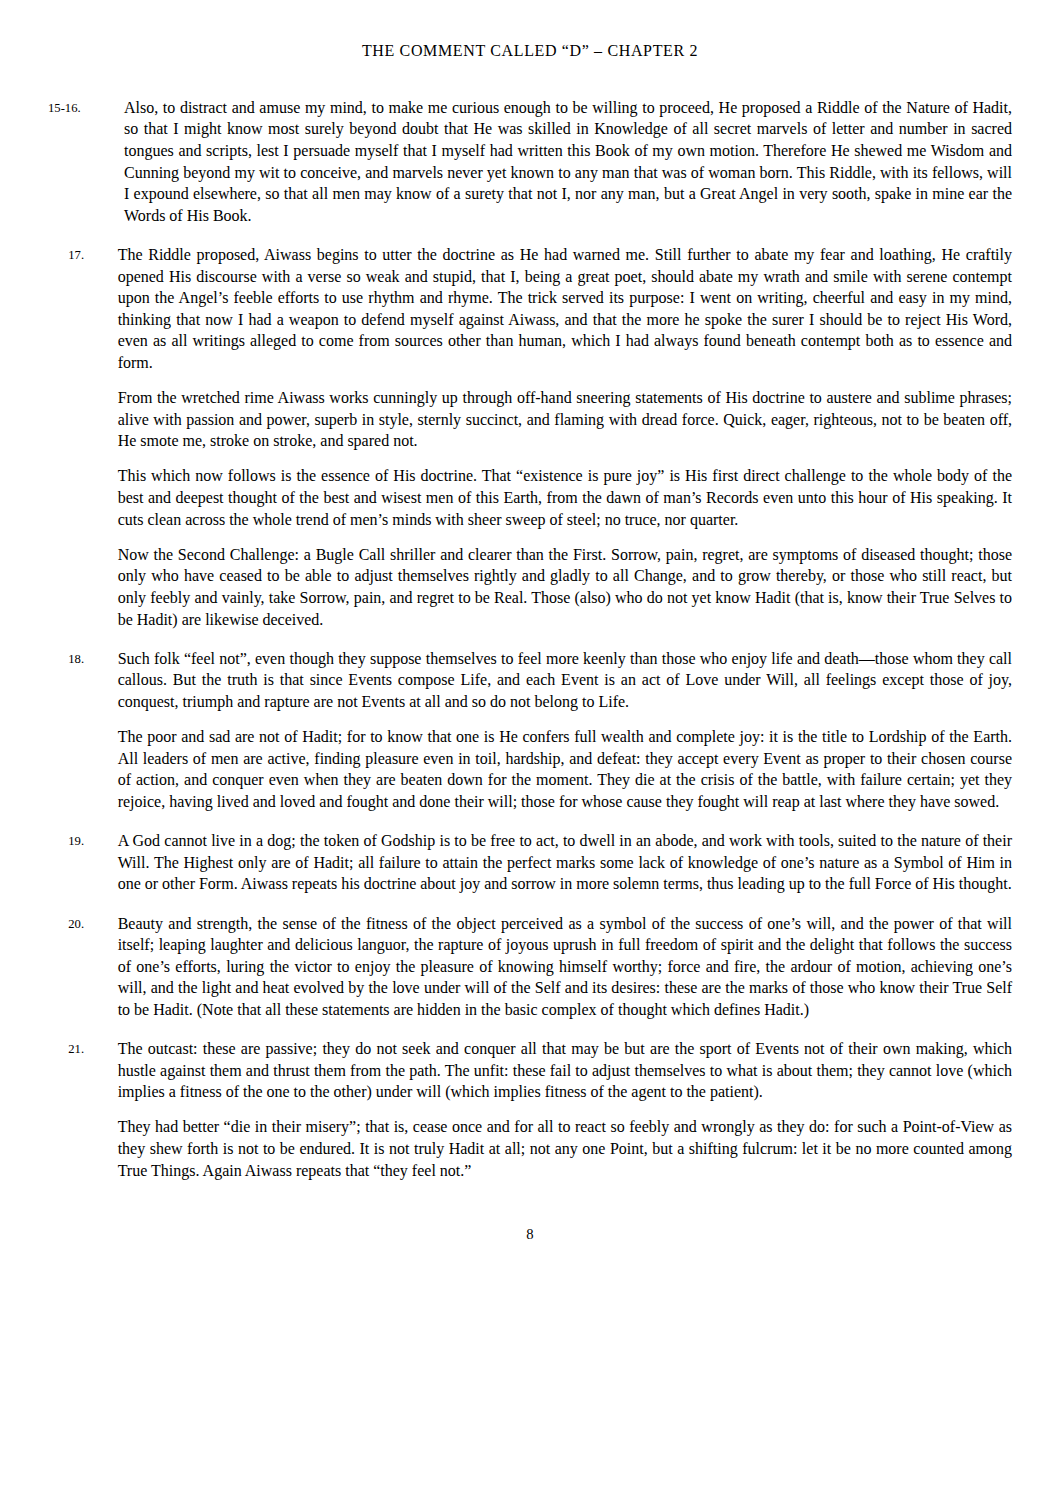THE COMMENT CALLED “D” – CHAPTER 2
15-16.
Also, to distract and amuse my mind, to make me curious enough to be willing to proceed, He proposed a Riddle of the Nature of Hadit, so that I might know most surely beyond doubt that He was skilled in Knowledge of all secret marvels of letter and number in sacred tongues and scripts, lest I persuade myself that I myself had written this Book of my own motion. Therefore He shewed me Wisdom and Cunning beyond my wit to conceive, and marvels never yet known to any man that was of woman born. This Riddle, with its fellows, will I expound elsewhere, so that all men may know of a surety that not I, nor any man, but a Great Angel in very sooth, spake in mine ear the Words of His Book.
17.
The Riddle proposed, Aiwass begins to utter the doctrine as He had warned me. Still further to abate my fear and loathing, He craftily opened His discourse with a verse so weak and stupid, that I, being a great poet, should abate my wrath and smile with serene contempt upon the Angel’s feeble efforts to use rhythm and rhyme. The trick served its purpose: I went on writing, cheerful and easy in my mind, thinking that now I had a weapon to defend myself against Aiwass, and that the more he spoke the surer I should be to reject His Word, even as all writings alleged to come from sources other than human, which I had always found beneath contempt both as to essence and form.
From the wretched rime Aiwass works cunningly up through off-hand sneering statements of His doctrine to austere and sublime phrases; alive with passion and power, superb in style, sternly succinct, and flaming with dread force. Quick, eager, righteous, not to be beaten off, He smote me, stroke on stroke, and spared not.
This which now follows is the essence of His doctrine. That “existence is pure joy” is His first direct challenge to the whole body of the best and deepest thought of the best and wisest men of this Earth, from the dawn of man’s Records even unto this hour of His speaking. It cuts clean across the whole trend of men’s minds with sheer sweep of steel; no truce, nor quarter.
Now the Second Challenge: a Bugle Call shriller and clearer than the First. Sorrow, pain, regret, are symptoms of diseased thought; those only who have ceased to be able to adjust themselves rightly and gladly to all Change, and to grow thereby, or those who still react, but only feebly and vainly, take Sorrow, pain, and regret to be Real. Those (also) who do not yet know Hadit (that is, know their True Selves to be Hadit) are likewise deceived.
18.
Such folk “feel not”, even though they suppose themselves to feel more keenly than those who enjoy life and death—those whom they call callous. But the truth is that since Events compose Life, and each Event is an act of Love under Will, all feelings except those of joy, conquest, triumph and rapture are not Events at all and so do not belong to Life.
The poor and sad are not of Hadit; for to know that one is He confers full wealth and complete joy: it is the title to Lordship of the Earth. All leaders of men are active, finding pleasure even in toil, hardship, and defeat: they accept every Event as proper to their chosen course of action, and conquer even when they are beaten down for the moment. They die at the crisis of the battle, with failure certain; yet they rejoice, having lived and loved and fought and done their will; those for whose cause they fought will reap at last where they have sowed.
19.
A God cannot live in a dog; the token of Godship is to be free to act, to dwell in an abode, and work with tools, suited to the nature of their Will. The Highest only are of Hadit; all failure to attain the perfect marks some lack of knowledge of one’s nature as a Symbol of Him in one or other Form. Aiwass repeats his doctrine about joy and sorrow in more solemn terms, thus leading up to the full Force of His thought.
20.
Beauty and strength, the sense of the fitness of the object perceived as a symbol of the success of one’s will, and the power of that will itself; leaping laughter and delicious languor, the rapture of joyous uprush in full freedom of spirit and the delight that follows the success of one’s efforts, luring the victor to enjoy the pleasure of knowing himself worthy; force and fire, the ardour of motion, achieving one’s will, and the light and heat evolved by the love under will of the Self and its desires: these are the marks of those who know their True Self to be Hadit. (Note that all these statements are hidden in the basic complex of thought which defines Hadit.)
21.
The outcast: these are passive; they do not seek and conquer all that may be but are the sport of Events not of their own making, which hustle against them and thrust them from the path. The unfit: these fail to adjust themselves to what is about them; they cannot love (which implies a fitness of the one to the other) under will (which implies fitness of the agent to the patient).
They had better “die in their misery”; that is, cease once and for all to react so feebly and wrongly as they do: for such a Point-of-View as they shew forth is not to be endured. It is not truly Hadit at all; not any one Point, but a shifting fulcrum: let it be no more counted among True Things. Again Aiwass repeats that “they feel not.”
8